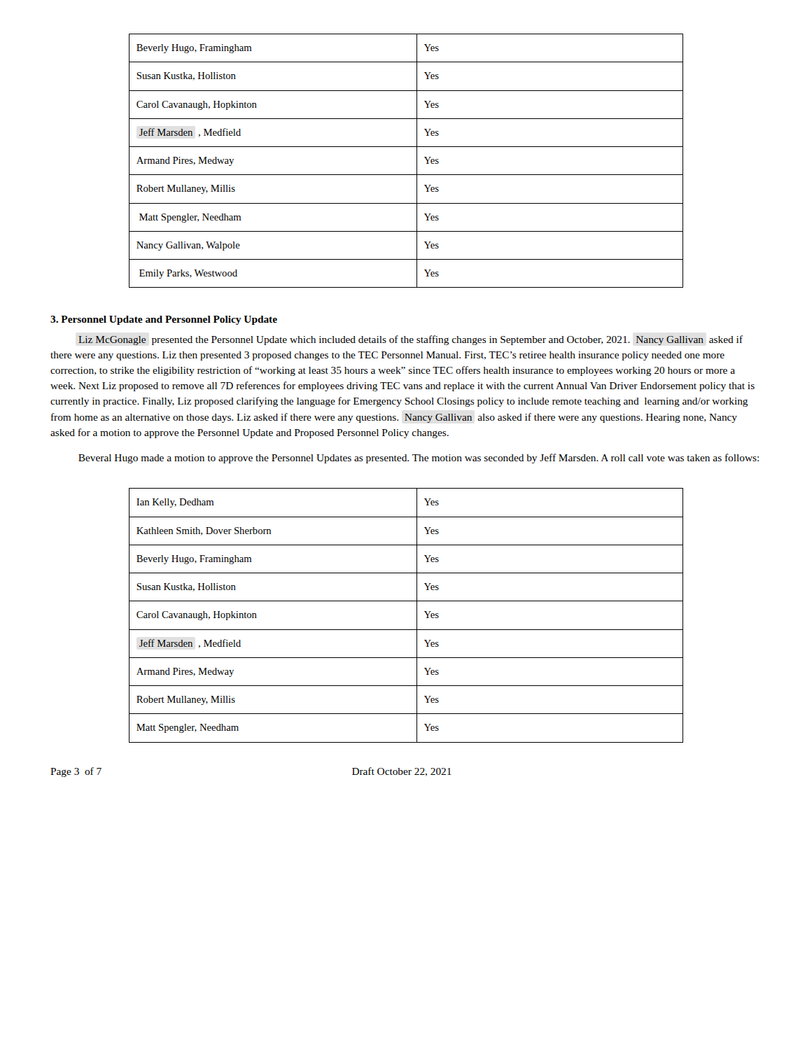| Beverly Hugo, Framingham | Yes |
| Susan Kustka, Holliston | Yes |
| Carol Cavanaugh, Hopkinton | Yes |
| Jeff Marsden , Medfield | Yes |
| Armand Pires, Medway | Yes |
| Robert Mullaney, Millis | Yes |
| Matt Spengler, Needham | Yes |
| Nancy Gallivan, Walpole | Yes |
| Emily Parks, Westwood | Yes |
3. Personnel Update and Personnel Policy Update
Liz McGonagle presented the Personnel Update which included details of the staffing changes in September and October, 2021. Nancy Gallivan asked if there were any questions. Liz then presented 3 proposed changes to the TEC Personnel Manual. First, TEC’s retiree health insurance policy needed one more correction, to strike the eligibility restriction of “working at least 35 hours a week” since TEC offers health insurance to employees working 20 hours or more a week. Next Liz proposed to remove all 7D references for employees driving TEC vans and replace it with the current Annual Van Driver Endorsement policy that is currently in practice. Finally, Liz proposed clarifying the language for Emergency School Closings policy to include remote teaching and learning and/or working from home as an alternative on those days. Liz asked if there were any questions. Nancy Gallivan also asked if there were any questions. Hearing none, Nancy asked for a motion to approve the Personnel Update and Proposed Personnel Policy changes.
Beveral Hugo made a motion to approve the Personnel Updates as presented. The motion was seconded by Jeff Marsden. A roll call vote was taken as follows:
| Ian Kelly, Dedham | Yes |
| Kathleen Smith, Dover Sherborn | Yes |
| Beverly Hugo, Framingham | Yes |
| Susan Kustka, Holliston | Yes |
| Carol Cavanaugh, Hopkinton | Yes |
| Jeff Marsden , Medfield | Yes |
| Armand Pires, Medway | Yes |
| Robert Mullaney, Millis | Yes |
| Matt Spengler, Needham | Yes |
Page 3 of 7
Draft October 22, 2021